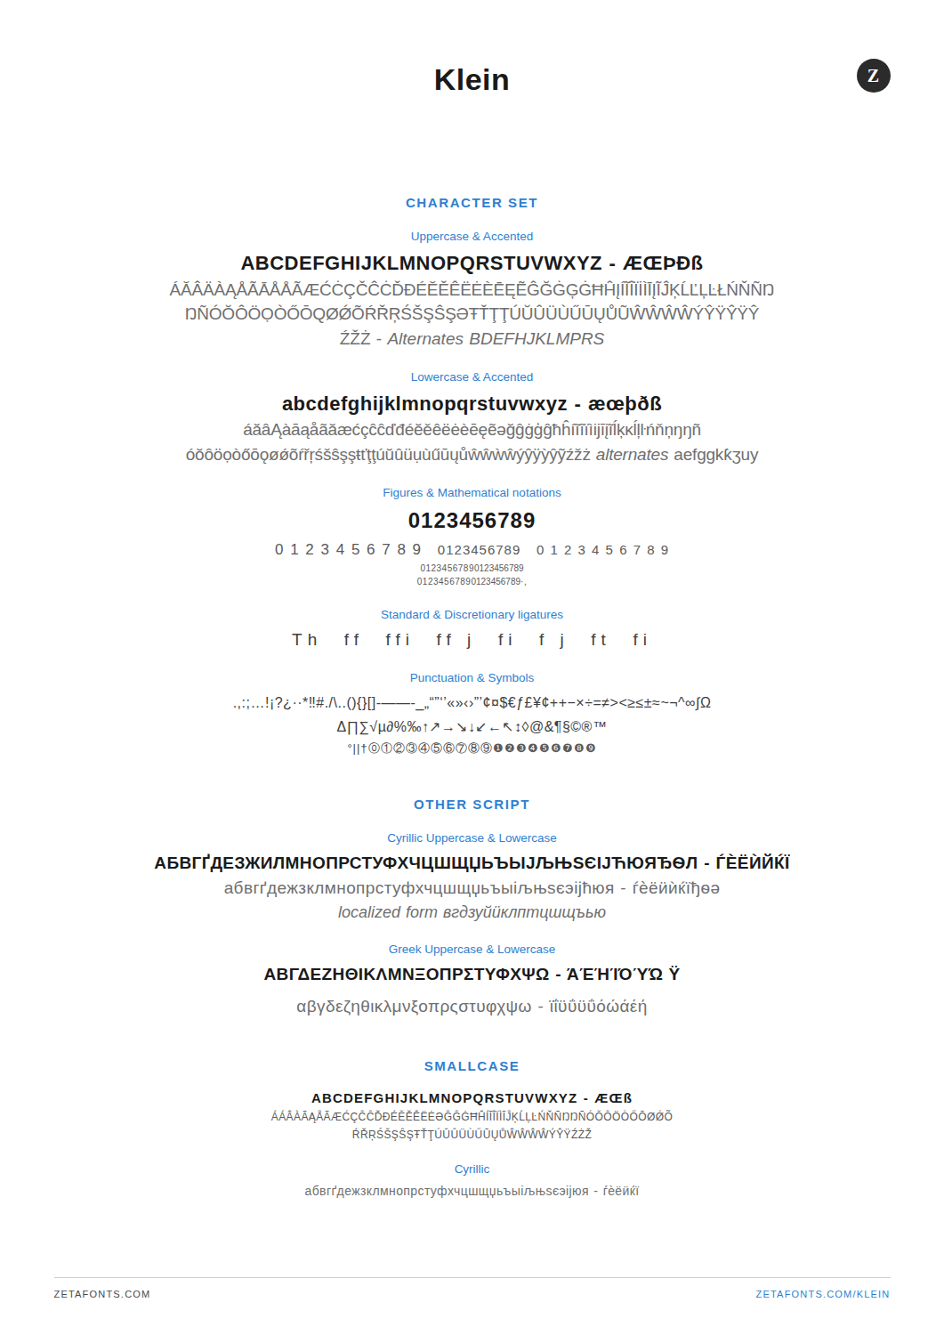Klein
Z
Character Set
Uppercase & Accented
ABCDEFGHIJKLMNOPQRSTUVWXYZ - ÆŒÞÐß
ÁĂÂÄÀĄÅÃĀÅÅÃÆĆĊÇČĈĊĎĐÉĔĚÊËĖÈĒĘẼĜĞĠĢĠĦĤĮÍĨÎÏİÌĪĮĨĴĶĹĽĻĿŁŃŇÑŊ
ŊÑÓŎÔÖỌÒŐŌQØǾÕŔŘŖŚŠŞŜŞƏŦŤŢŢÚŬÛÜÙŰŪŲŮŨŴŴŴŴÝŶŸŶŸŶ
ŹŽŻ - Alternates BDEFHJKLMPRS
Lowercase & Accented
abcdefghijklmnopqrstuvwxyz - æœþðß
áăâĄàāąåãăæćçĉĉďđéĕěêëėèēęẽəğĝġģĝħĥíĩîïìijīįĩĺķĸĺļŀńňņŋŋñ
óŏôöọòőōǫøǿõŕřŗśšŝşşŧťţţúŭûüụùűūųůŵŵẁŵýŷÿỳŷỹźžż alternates aefggkƙʒuy
Figures & Mathematical notations
0123456789
0 1 2 3 4 5 6 7 8 9 0123456789 0 1 2 3 4 5 6 7 8 9
01234567890123456789
01234567890123456789·,
Standard & Discretionary ligatures
Th ff ffi ff j fi f j ft fi
Punctuation & Symbols
.,:;…!¡?¿··*‼#./\..(){}[]-——-_„“”‘’«»‹›”’¢¤$€ƒ£¥¢++−×÷=≠><≥≤±≈~¬^∞∫Ω
Δ∏∑√µ∂%‰↑↗→↘↓↙←↖↕◊@&¶§©®™
°||†⓪①②③④⑤⑥⑦⑧⑨❶❷❸❹❺❻❼❽❾
Other Script
Cyrillic Uppercase & Lowercase
АБВГҐДЕЗЖИЛМНОПРСТУФХЧЦШЩЏЬЪЫЈЉЊЅЄІЈЋЮЯЂѲЛ - ЃЀЁЍЙЌЇ
абвгґдежзклмнопрстуфхчцшщџьъыіљњѕєэіјћюя - ѓѐёӥѝќїђѳә
localized form ʙгдзуйӥклптцшщъью
Greek Uppercase & Lowercase
ΑΒΓΔΕΖΗΘΙΚΛΜΝΞΟΠΡΣΤΥΦΧΨΩ - ΆΈΉΊΌΎΏ Ϋ
αβγδεζηθικλμνξοπρςστυφχψω - ϊΐϋΰϋΰόώάέή
Smallcase
ABCDEFGHIJKLMNOPQRSTUVWXYZ - ÆŒß
ÁÁÂÀÃĄÅÃÆĆÇĈĈĎĐÉĔĚÊËĖƏĜĜĠĦĤÍĨÎÏÌĪĴĶĹĻĿŃŇÑŊŊÑÓŎÔÖÒŐŌØǾÕ
ŔŘŖŚŠŞŜŞŦŤŢÚŬÛÜÙŰŪŲŮŴŴŴŴÝŶŸŹŻŽ
Cyrillic
абвгґдежзклмнопрстуфхчцшщџьъыіљњѕєэіјюя - ѓѐёӥќї
ZETAFONTS.COM
ZETAFONTS.COM/KLEIN